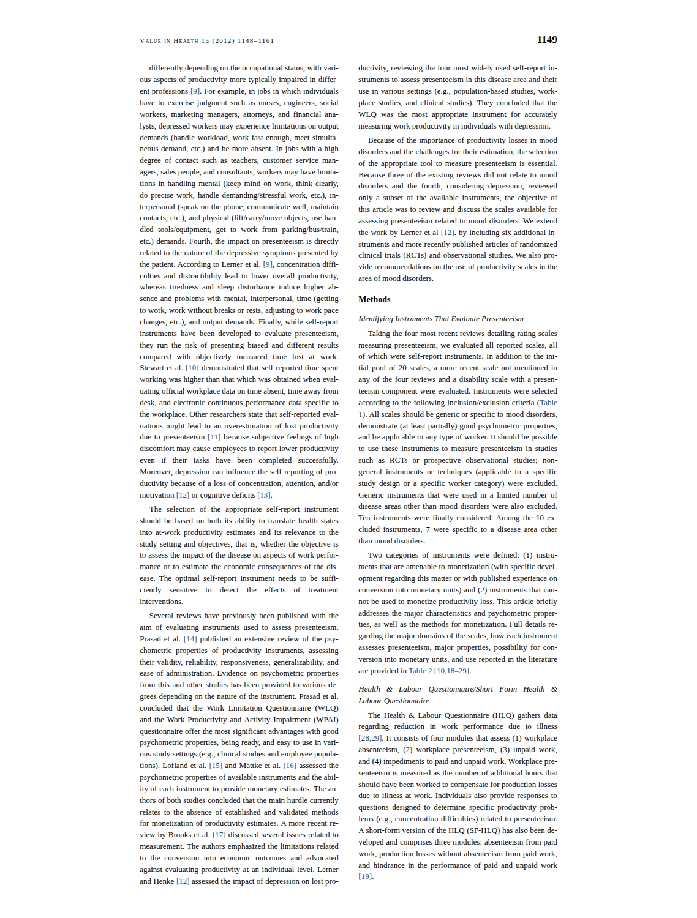Value in Health 15 (2012) 1148–1161 1149
differently depending on the occupational status, with various aspects of productivity more typically impaired in different professions [9]. For example, in jobs in which individuals have to exercise judgment such as nurses, engineers, social workers, marketing managers, attorneys, and financial analysts, depressed workers may experience limitations on output demands (handle workload, work fast enough, meet simultaneous demand, etc.) and be more absent. In jobs with a high degree of contact such as teachers, customer service managers, sales people, and consultants, workers may have limitations in handling mental (keep mind on work, think clearly, do precise work, handle demanding/stressful work, etc.), interpersonal (speak on the phone, communicate well, maintain contacts, etc.), and physical (lift/carry/move objects, use handled tools/equipment, get to work from parking/bus/train, etc.) demands. Fourth, the impact on presenteeism is directly related to the nature of the depressive symptoms presented by the patient. According to Lerner et al. [9], concentration difficulties and distractibility lead to lower overall productivity, whereas tiredness and sleep disturbance induce higher absence and problems with mental, interpersonal, time (getting to work, work without breaks or rests, adjusting to work pace changes, etc.), and output demands. Finally, while self-report instruments have been developed to evaluate presenteeism, they run the risk of presenting biased and different results compared with objectively measured time lost at work. Stewart et al. [10] demonstrated that self-reported time spent working was higher than that which was obtained when evaluating official workplace data on time absent, time away from desk, and electronic continuous performance data specific to the workplace. Other researchers state that self-reported evaluations might lead to an overestimation of lost productivity due to presenteeism [11] because subjective feelings of high discomfort may cause employees to report lower productivity even if their tasks have been completed successfully. Moreover, depression can influence the self-reporting of productivity because of a loss of concentration, attention, and/or motivation [12] or cognitive deficits [13].
The selection of the appropriate self-report instrument should be based on both its ability to translate health states into at-work productivity estimates and its relevance to the study setting and objectives, that is, whether the objective is to assess the impact of the disease on aspects of work performance or to estimate the economic consequences of the disease. The optimal self-report instrument needs to be sufficiently sensitive to detect the effects of treatment interventions.
Several reviews have previously been published with the aim of evaluating instruments used to assess presenteeism. Prasad et al. [14] published an extensive review of the psychometric properties of productivity instruments, assessing their validity, reliability, responsiveness, generalizability, and ease of administration. Evidence on psychometric properties from this and other studies has been provided to various degrees depending on the nature of the instrument. Prasad et al. concluded that the Work Limitation Questionnaire (WLQ) and the Work Productivity and Activity Impairment (WPAI) questionnaire offer the most significant advantages with good psychometric properties, being ready, and easy to use in various study settings (e.g., clinical studies and employee populations). Lofland et al. [15] and Mattke et al. [16] assessed the psychometric properties of available instruments and the ability of each instrument to provide monetary estimates. The authors of both studies concluded that the main hurdle currently relates to the absence of established and validated methods for monetization of productivity estimates. A more recent review by Brooks et al. [17] discussed several issues related to measurement. The authors emphasized the limitations related to the conversion into economic outcomes and advocated against evaluating productivity at an individual level. Lerner and Henke [12] assessed the impact of depression on lost productivity, reviewing the four most widely used self-report instruments to assess presenteeism in this disease area and their use in various settings (e.g., population-based studies, workplace studies, and clinical studies). They concluded that the WLQ was the most appropriate instrument for accurately measuring work productivity in individuals with depression.
Because of the importance of productivity losses in mood disorders and the challenges for their estimation, the selection of the appropriate tool to measure presenteeism is essential. Because three of the existing reviews did not relate to mood disorders and the fourth, considering depression, reviewed only a subset of the available instruments, the objective of this article was to review and discuss the scales available for assessing presenteeism related to mood disorders. We extend the work by Lerner et al [12]. by including six additional instruments and more recently published articles of randomized clinical trials (RCTs) and observational studies. We also provide recommendations on the use of productivity scales in the area of mood disorders.
Methods
Identifying Instruments That Evaluate Presenteeism
Taking the four most recent reviews detailing rating scales measuring presenteeism, we evaluated all reported scales, all of which were self-report instruments. In addition to the initial pool of 20 scales, a more recent scale not mentioned in any of the four reviews and a disability scale with a presenteeism component were evaluated. Instruments were selected according to the following inclusion/exclusion criteria (Table 1). All scales should be generic or specific to mood disorders, demonstrate (at least partially) good psychometric properties, and be applicable to any type of worker. It should be possible to use these instruments to measure presenteeism in studies such as RCTs or prospective observational studies; nongeneral instruments or techniques (applicable to a specific study design or a specific worker category) were excluded. Generic instruments that were used in a limited number of disease areas other than mood disorders were also excluded. Ten instruments were finally considered. Among the 10 excluded instruments, 7 were specific to a disease area other than mood disorders.
Two categories of instruments were defined: (1) instruments that are amenable to monetization (with specific development regarding this matter or with published experience on conversion into monetary units) and (2) instruments that cannot be used to monetize productivity loss. This article briefly addresses the major characteristics and psychometric properties, as well as the methods for monetization. Full details regarding the major domains of the scales, how each instrument assesses presenteeism, major properties, possibility for conversion into monetary units, and use reported in the literature are provided in Table 2 [10,18–29].
Health & Labour Questionnaire/Short Form Health & Labour Questionnaire
The Health & Labour Questionnaire (HLQ) gathers data regarding reduction in work performance due to illness [28,29]. It consists of four modules that assess (1) workplace absenteeism, (2) workplace presenteeism, (3) unpaid work, and (4) impediments to paid and unpaid work. Workplace presenteeism is measured as the number of additional hours that should have been worked to compensate for production losses due to illness at work. Individuals also provide responses to questions designed to determine specific productivity problems (e.g., concentration difficulties) related to presenteeism. A short-form version of the HLQ (SF-HLQ) has also been developed and comprises three modules: absenteeism from paid work, production losses without absenteeism from paid work, and hindrance in the performance of paid and unpaid work [19].